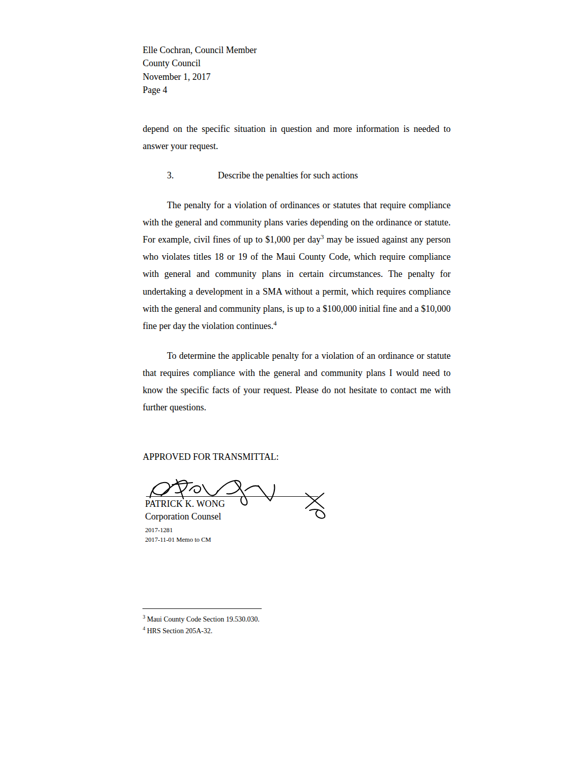Elle Cochran, Council Member
County Council
November 1, 2017
Page 4
depend on the specific situation in question and more information is needed to answer your request.
3. Describe the penalties for such actions
The penalty for a violation of ordinances or statutes that require compliance with the general and community plans varies depending on the ordinance or statute. For example, civil fines of up to $1,000 per day3 may be issued against any person who violates titles 18 or 19 of the Maui County Code, which require compliance with general and community plans in certain circumstances. The penalty for undertaking a development in a SMA without a permit, which requires compliance with the general and community plans, is up to a $100,000 initial fine and a $10,000 fine per day the violation continues.4
To determine the applicable penalty for a violation of an ordinance or statute that requires compliance with the general and community plans I would need to know the specific facts of your request. Please do not hesitate to contact me with further questions.
APPROVED FOR TRANSMITTAL:
PATRICK K. WONG
Corporation Counsel
2017-1281
2017-11-01 Memo to CM
3 Maui County Code Section 19.530.030.
4 HRS Section 205A-32.